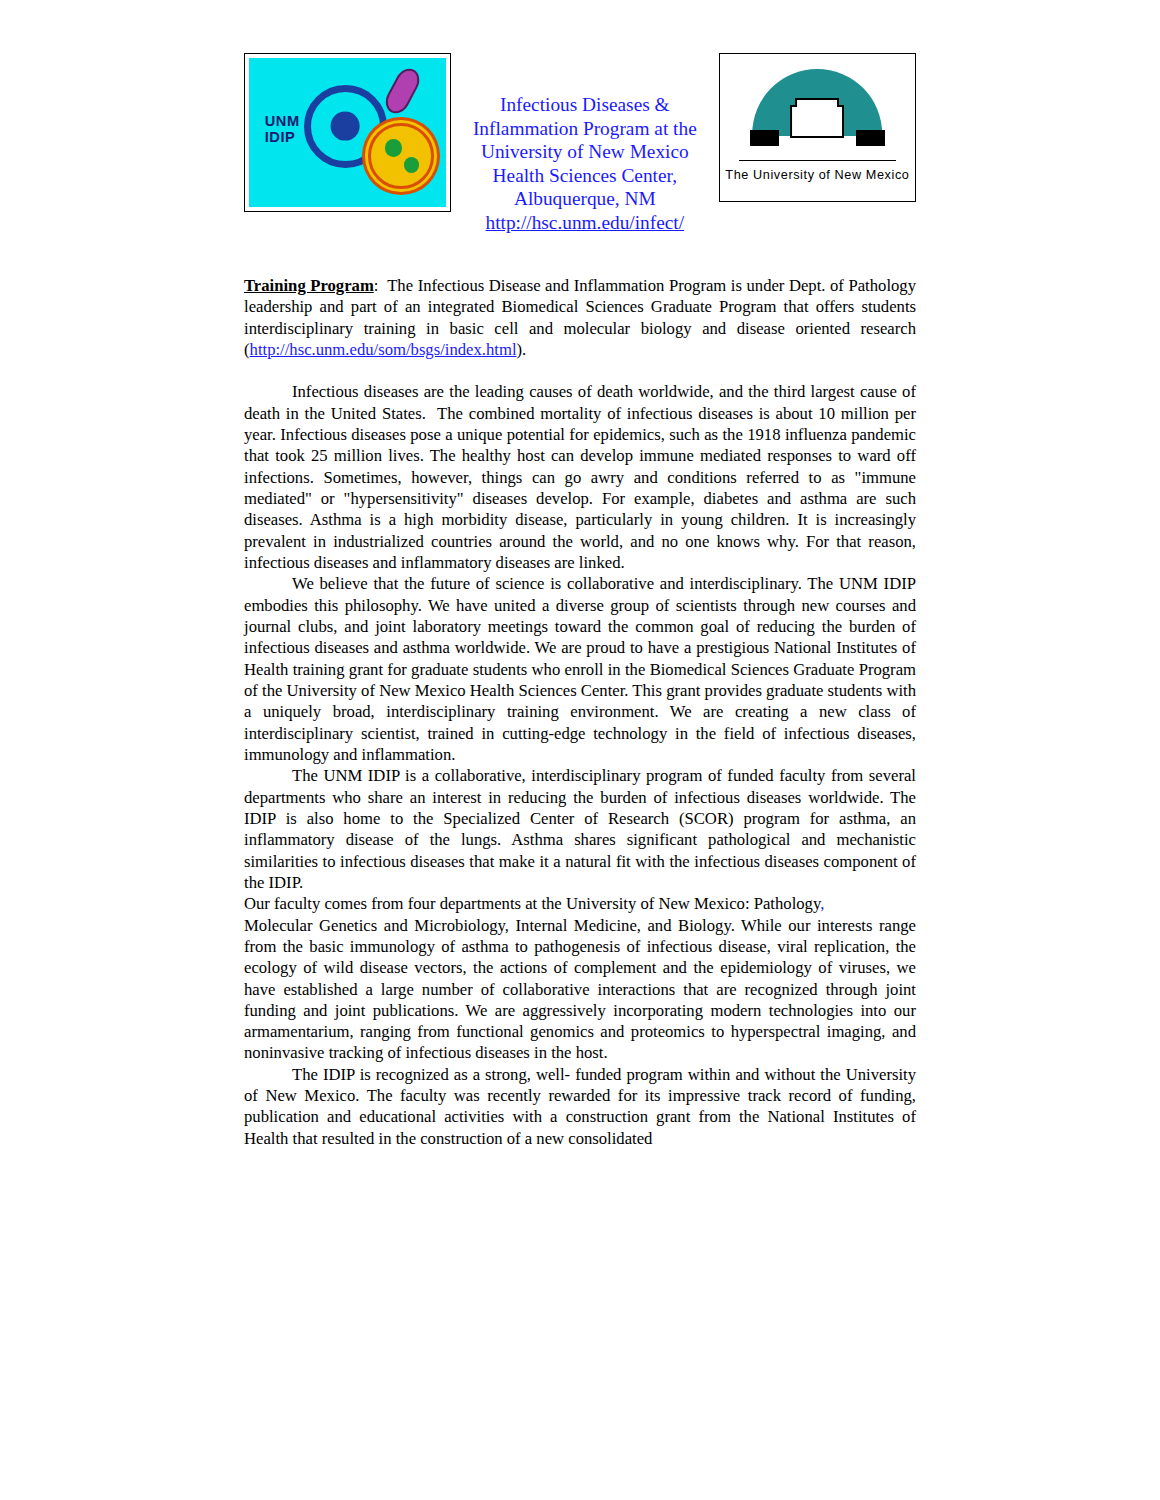UNM
IDIP
Infectious Diseases &
Inflammation Program at the
University of New Mexico
Health Sciences Center,
Albuquerque, NM
http://hsc.unm.edu/infect/
The University of New Mexico
Training Program: The Infectious Disease and Inflammation Program is under Dept. of Pathology leadership and part of an integrated Biomedical Sciences Graduate Program that offers students interdisciplinary training in basic cell and molecular biology and disease oriented research (http://hsc.unm.edu/som/bsgs/index.html).
Infectious diseases are the leading causes of death worldwide, and the third largest cause of death in the United States. The combined mortality of infectious diseases is about 10 million per year. Infectious diseases pose a unique potential for epidemics, such as the 1918 influenza pandemic that took 25 million lives. The healthy host can develop immune mediated responses to ward off infections. Sometimes, however, things can go awry and conditions referred to as "immune mediated" or "hypersensitivity" diseases develop. For example, diabetes and asthma are such diseases. Asthma is a high morbidity disease, particularly in young children. It is increasingly prevalent in industrialized countries around the world, and no one knows why. For that reason, infectious diseases and inflammatory diseases are linked.
We believe that the future of science is collaborative and interdisciplinary. The UNM IDIP embodies this philosophy. We have united a diverse group of scientists through new courses and journal clubs, and joint laboratory meetings toward the common goal of reducing the burden of infectious diseases and asthma worldwide. We are proud to have a prestigious National Institutes of Health training grant for graduate students who enroll in the Biomedical Sciences Graduate Program of the University of New Mexico Health Sciences Center. This grant provides graduate students with a uniquely broad, interdisciplinary training environment. We are creating a new class of interdisciplinary scientist, trained in cutting-edge technology in the field of infectious diseases, immunology and inflammation.
The UNM IDIP is a collaborative, interdisciplinary program of funded faculty from several departments who share an interest in reducing the burden of infectious diseases worldwide. The IDIP is also home to the Specialized Center of Research (SCOR) program for asthma, an inflammatory disease of the lungs. Asthma shares significant pathological and mechanistic similarities to infectious diseases that make it a natural fit with the infectious diseases component of the IDIP.
Our faculty comes from four departments at the University of New Mexico: Pathology,
Molecular Genetics and Microbiology, Internal Medicine, and Biology. While our interests range from the basic immunology of asthma to pathogenesis of infectious disease, viral replication, the ecology of wild disease vectors, the actions of complement and the epidemiology of viruses, we have established a large number of collaborative interactions that are recognized through joint funding and joint publications. We are aggressively incorporating modern technologies into our armamentarium, ranging from functional genomics and proteomics to hyperspectral imaging, and noninvasive tracking of infectious diseases in the host.
The IDIP is recognized as a strong, well- funded program within and without the University of New Mexico. The faculty was recently rewarded for its impressive track record of funding, publication and educational activities with a construction grant from the National Institutes of Health that resulted in the construction of a new consolidated